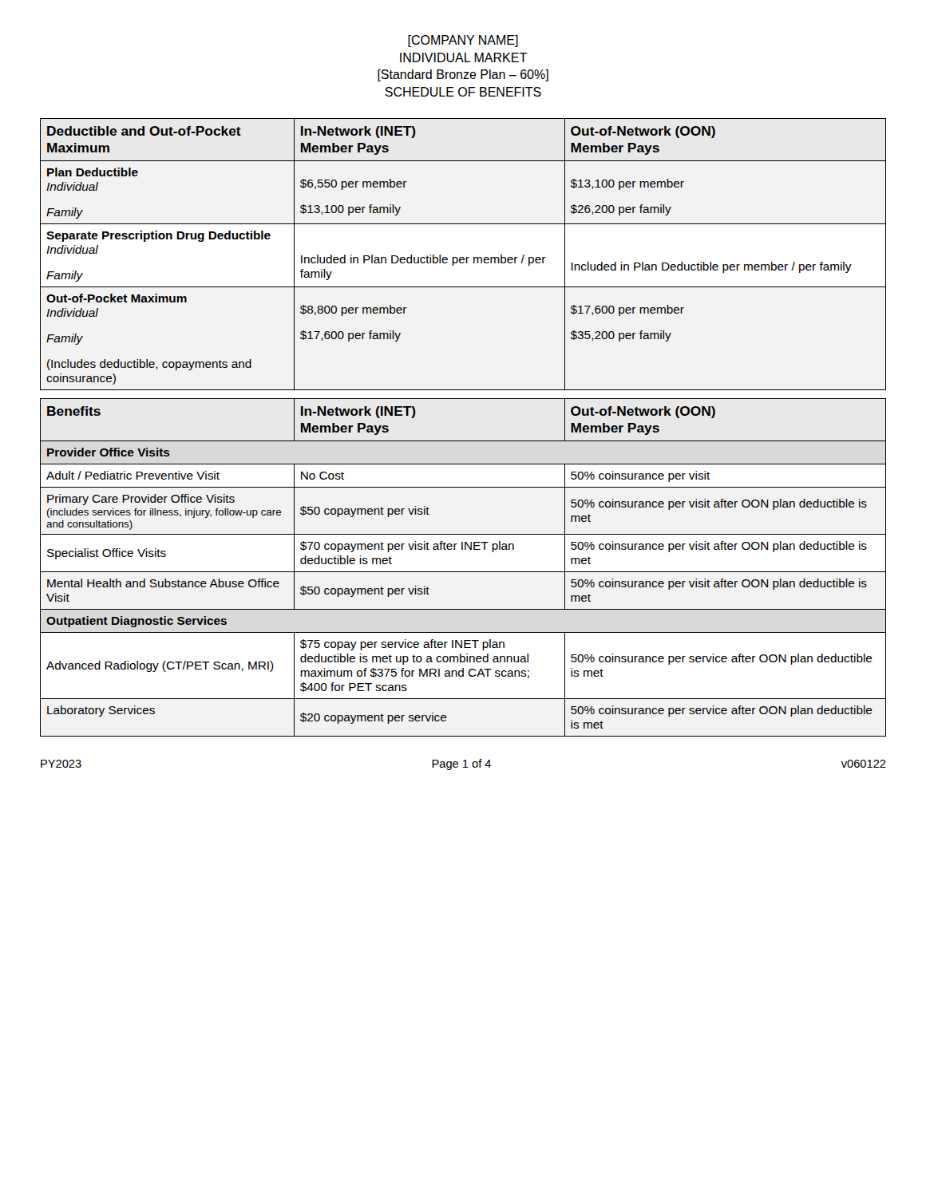[COMPANY NAME]
INDIVIDUAL MARKET
[Standard Bronze Plan – 60%]
SCHEDULE OF BENEFITS
| Deductible and Out-of-Pocket Maximum | In-Network (INET) Member Pays | Out-of-Network (OON) Member Pays |
| Plan Deductible Individual Family | $6,550 per member $13,100 per family | $13,100 per member $26,200 per family |
| Separate Prescription Drug Deductible Individual Family | Included in Plan Deductible per member / per family | Included in Plan Deductible per member / per family |
| Out-of-Pocket Maximum Individual Family (Includes deductible, copayments and coinsurance) | $8,800 per member $17,600 per family | $17,600 per member $35,200 per family |
| Benefits | In-Network (INET) Member Pays | Out-of-Network (OON) Member Pays |
| Provider Office Visits |
| Adult / Pediatric Preventive Visit | No Cost | 50% coinsurance per visit |
| Primary Care Provider Office Visits (includes services for illness, injury, follow-up care and consultations) | $50 copayment per visit | 50% coinsurance per visit after OON plan deductible is met |
| Specialist Office Visits | $70 copayment per visit after INET plan deductible is met | 50% coinsurance per visit after OON plan deductible is met |
| Mental Health and Substance Abuse Office Visit | $50 copayment per visit | 50% coinsurance per visit after OON plan deductible is met |
| Outpatient Diagnostic Services |
| Advanced Radiology (CT/PET Scan, MRI) | $75 copay per service after INET plan deductible is met up to a combined annual maximum of $375 for MRI and CAT scans; $400 for PET scans | 50% coinsurance per service after OON plan deductible is met |
| Laboratory Services | $20 copayment per service | 50% coinsurance per service after OON plan deductible is met |
PY2023 Page 1 of 4 v060122